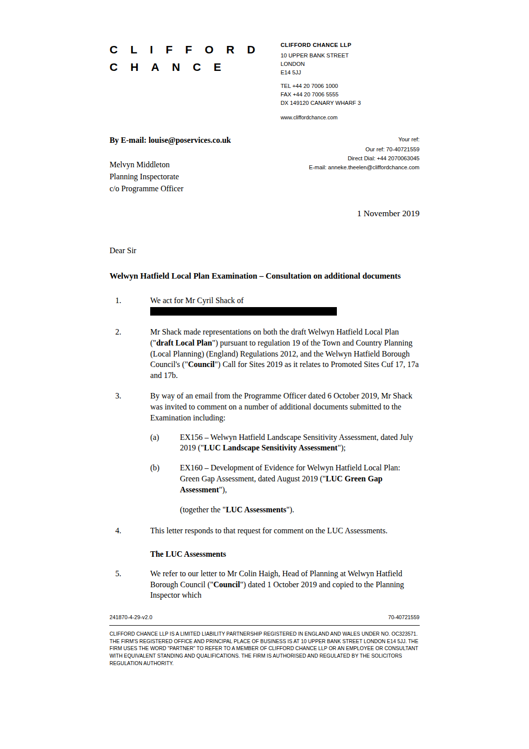C L I F F O R D
C H A N C E
CLIFFORD CHANCE LLP
10 UPPER BANK STREET
LONDON
E14 5JJ
TEL +44 20 7006 1000
FAX +44 20 7006 5555
DX 149120 CANARY WHARF 3
www.cliffordchance.com
By E-mail: louise@poservices.co.uk
Melvyn Middleton
Planning Inspectorate
c/o Programme Officer
Your ref:
Our ref: 70-40721559
Direct Dial: +44 2070063045
E-mail: anneke.theelen@cliffordchance.com
1 November 2019
Dear Sir
Welwyn Hatfield Local Plan Examination – Consultation on additional documents
1. We act for Mr Cyril Shack of redacted
2. Mr Shack made representations on both the draft Welwyn Hatfield Local Plan ("draft Local Plan") pursuant to regulation 19 of the Town and Country Planning (Local Planning) (England) Regulations 2012, and the Welwyn Hatfield Borough Council's ("Council") Call for Sites 2019 as it relates to Promoted Sites Cuf 17, 17a and 17b.
3. By way of an email from the Programme Officer dated 6 October 2019, Mr Shack was invited to comment on a number of additional documents submitted to the Examination including:
(a) EX156 – Welwyn Hatfield Landscape Sensitivity Assessment, dated July 2019 ("LUC Landscape Sensitivity Assessment");
(b) EX160 – Development of Evidence for Welwyn Hatfield Local Plan: Green Gap Assessment, dated August 2019 ("LUC Green Gap Assessment"),
(together the "LUC Assessments").
4. This letter responds to that request for comment on the LUC Assessments.
The LUC Assessments
5. We refer to our letter to Mr Colin Haigh, Head of Planning at Welwyn Hatfield Borough Council ("Council") dated 1 October 2019 and copied to the Planning Inspector which
241870-4-29-v2.0
70-40721559
Clifford Chance LLP is a limited liability partnership registered in England and Wales under no. OC323571. The firm's registered office and principal place of business is at 10 Upper Bank Street London E14 5JJ. The firm uses the word "partner" to refer to a member of Clifford Chance LLP or an employee or consultant with equivalent standing and qualifications. The firm is authorised and regulated by the Solicitors Regulation Authority.